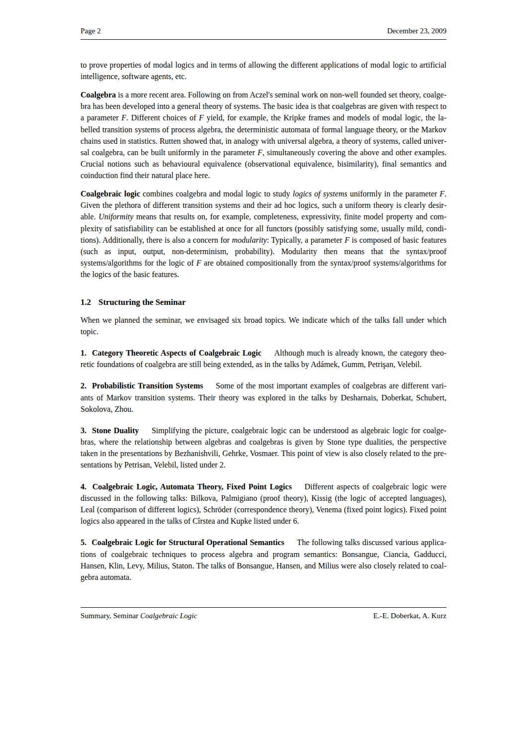Page 2
December 23, 2009
to prove properties of modal logics and in terms of allowing the different applications of modal logic to artificial intelligence, software agents, etc.
Coalgebra is a more recent area. Following on from Aczel's seminal work on non-well founded set theory, coalgebra has been developed into a general theory of systems. The basic idea is that coalgebras are given with respect to a parameter F. Different choices of F yield, for example, the Kripke frames and models of modal logic, the labelled transition systems of process algebra, the deterministic automata of formal language theory, or the Markov chains used in statistics. Rutten showed that, in analogy with universal algebra, a theory of systems, called universal coalgebra, can be built uniformly in the parameter F, simultaneously covering the above and other examples. Crucial notions such as behavioural equivalence (observational equivalence, bisimilarity), final semantics and coinduction find their natural place here.
Coalgebraic logic combines coalgebra and modal logic to study logics of systems uniformly in the parameter F. Given the plethora of different transition systems and their ad hoc logics, such a uniform theory is clearly desirable. Uniformity means that results on, for example, completeness, expressivity, finite model property and complexity of satisfiability can be established at once for all functors (possibly satisfying some, usually mild, conditions). Additionally, there is also a concern for modularity: Typically, a parameter F is composed of basic features (such as input, output, non-determinism, probability). Modularity then means that the syntax/proof systems/algorithms for the logic of F are obtained compositionally from the syntax/proof systems/algorithms for the logics of the basic features.
1.2 Structuring the Seminar
When we planned the seminar, we envisaged six broad topics. We indicate which of the talks fall under which topic.
1. Category Theoretic Aspects of Coalgebraic Logic Although much is already known, the category theoretic foundations of coalgebra are still being extended, as in the talks by Adámek, Gumm, Petrişan, Velebil.
2. Probabilistic Transition Systems Some of the most important examples of coalgebras are different variants of Markov transition systems. Their theory was explored in the talks by Desharnais, Doberkat, Schubert, Sokolova, Zhou.
3. Stone Duality Simplifying the picture, coalgebraic logic can be understood as algebraic logic for coalgebras, where the relationship between algebras and coalgebras is given by Stone type dualities, the perspective taken in the presentations by Bezhanishvili, Gehrke, Vosmaer. This point of view is also closely related to the presentations by Petrisan, Velebil, listed under 2.
4. Coalgebraic Logic, Automata Theory, Fixed Point Logics Different aspects of coalgebraic logic were discussed in the following talks: Bilkova, Palmigiano (proof theory), Kissig (the logic of accepted languages), Leal (comparison of different logics), Schröder (correspondence theory), Venema (fixed point logics). Fixed point logics also appeared in the talks of Cîrstea and Kupke listed under 6.
5. Coalgebraic Logic for Structural Operational Semantics The following talks discussed various applications of coalgebraic techniques to process algebra and program semantics: Bonsangue, Ciancia, Gadducci, Hansen, Klin, Levy, Milius, Staton. The talks of Bonsangue, Hansen, and Milius were also closely related to coalgebra automata.
Summary, Seminar Coalgebraic Logic
E.-E. Doberkat, A. Kurz